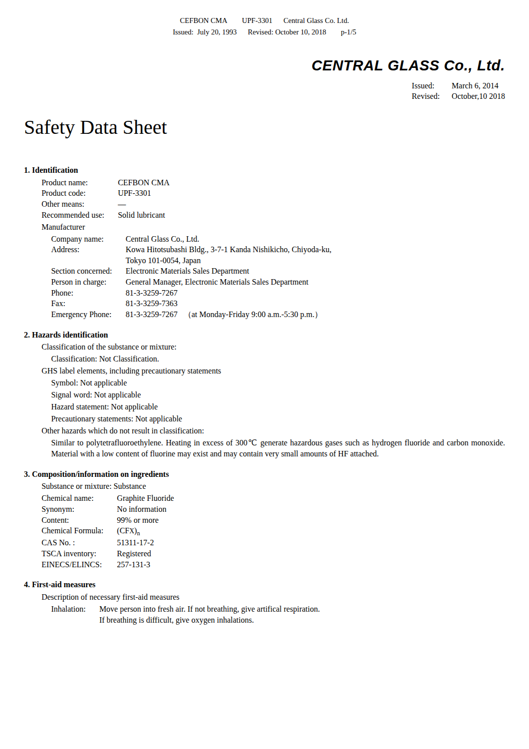CEFBON CMA UPF-3301 Central Glass Co. Ltd.
Issued: July 20, 1993 Revised: October 10, 2018 p-1/5
CENTRAL GLASS Co., Ltd.
| Issued: | March 6, 2014 |
| Revised: | October,10 2018 |
Safety Data Sheet
1. Identification
| Product name: | CEFBON CMA |
| Product code: | UPF-3301 |
| Other means: | — |
| Recommended use: | Solid lubricant |
Manufacturer
| Company name: | Central Glass Co., Ltd. |
| Address: | Kowa Hitotsubashi Bldg., 3-7-1 Kanda Nishikicho, Chiyoda-ku, Tokyo 101-0054, Japan |
| Section concerned: | Electronic Materials Sales Department |
| Person in charge: | General Manager, Electronic Materials Sales Department |
| Phone: | 81-3-3259-7267 |
| Fax: | 81-3-3259-7363 |
| Emergency Phone: | 81-3-3259-7267 （at Monday-Friday 9:00 a.m.-5:30 p.m.） |
2. Hazards identification
Classification of the substance or mixture:
Classification: Not Classification.
GHS label elements, including precautionary statements
Symbol: Not applicable
Signal word: Not applicable
Hazard statement: Not applicable
Precautionary statements: Not applicable
Other hazards which do not result in classification:
Similar to polytetrafluoroethylene. Heating in excess of 300℃ generate hazardous gases such as hydrogen fluoride and carbon monoxide. Material with a low content of fluorine may exist and may contain very small amounts of HF attached.
3. Composition/information on ingredients
Substance or mixture: Substance
| Chemical name: | Graphite Fluoride |
| Synonym: | No information |
| Content: | 99% or more |
| Chemical Formula: | (CF X ) n |
| CAS No. : | 51311-17-2 |
| TSCA inventory: | Registered |
| EINECS/ELINCS: | 257-131-3 |
4. First-aid measures
Description of necessary first-aid measures
| Inhalation: | Move person into fresh air. If not breathing, give artifical respiration. If breathing is difficult, give oxygen inhalations. |